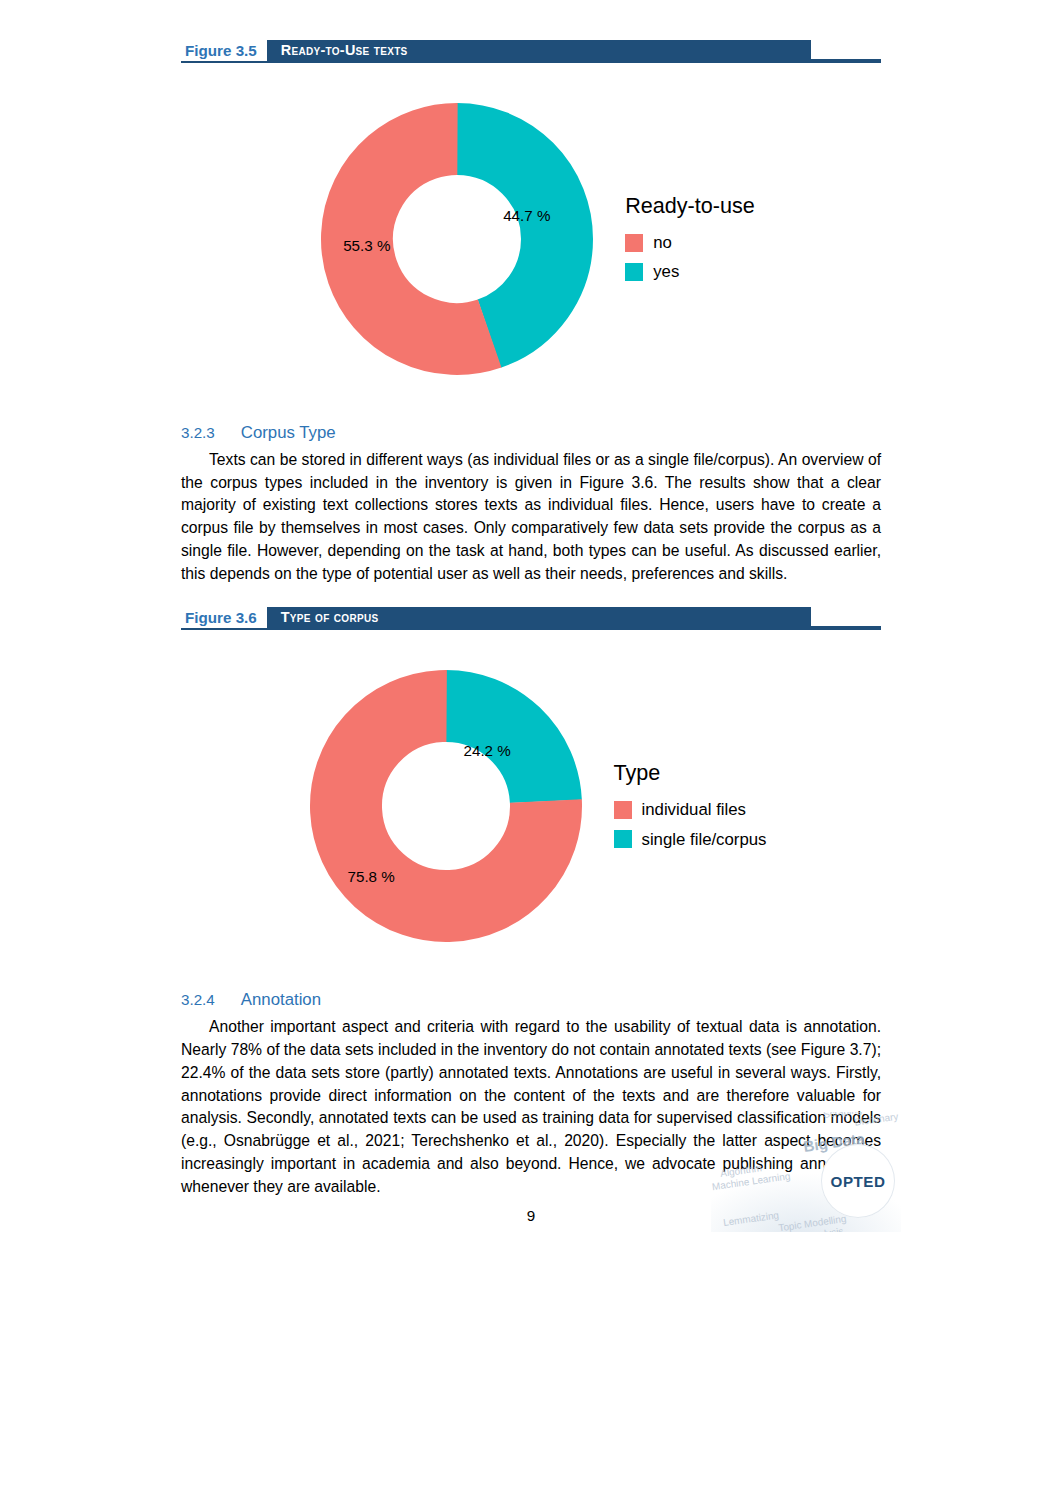Figure 3.5
Ready-to-Use texts
44.7 %
55.3 %
Ready-to-use
no
yes
3.2.3 Corpus Type
Texts can be stored in different ways (as individual files or as a single file/corpus). An overview of the corpus types included in the inventory is given in Figure 3.6. The results show that a clear majority of existing text collections stores texts as individual files. Hence, users have to create a corpus file by themselves in most cases. Only comparatively few data sets provide the corpus as a single file. However, depending on the task at hand, both types can be useful. As discussed earlier, this depends on the type of potential user as well as their needs, preferences and skills.
Figure 3.6
Type of corpus
24.2 %
75.8 %
Type
individual files
single file/corpus
3.2.4 Annotation
Another important aspect and criteria with regard to the usability of textual data is annotation. Nearly 78% of the data sets included in the inventory do not contain annotated texts (see Figure 3.7); 22.4% of the data sets store (partly) annotated texts. Annotations are useful in several ways. Firstly, annotations provide direct information on the content of the texts and are therefore valuable for analysis. Secondly, annotated texts can be used as training data for supervised classification models (e.g., Osnabrügge et al., 2021; Terechshenko et al., 2020). Especially the latter aspect becomes increasingly important in academia and also beyond. Hence, we advocate publishing annotations whenever they are available.
9
Scraping Dictionary Big Data Algorithm Machine Learning Language Processing Lemmatizing Topic Modelling Sentiment Analysis Artificial Intelligence
OPTED